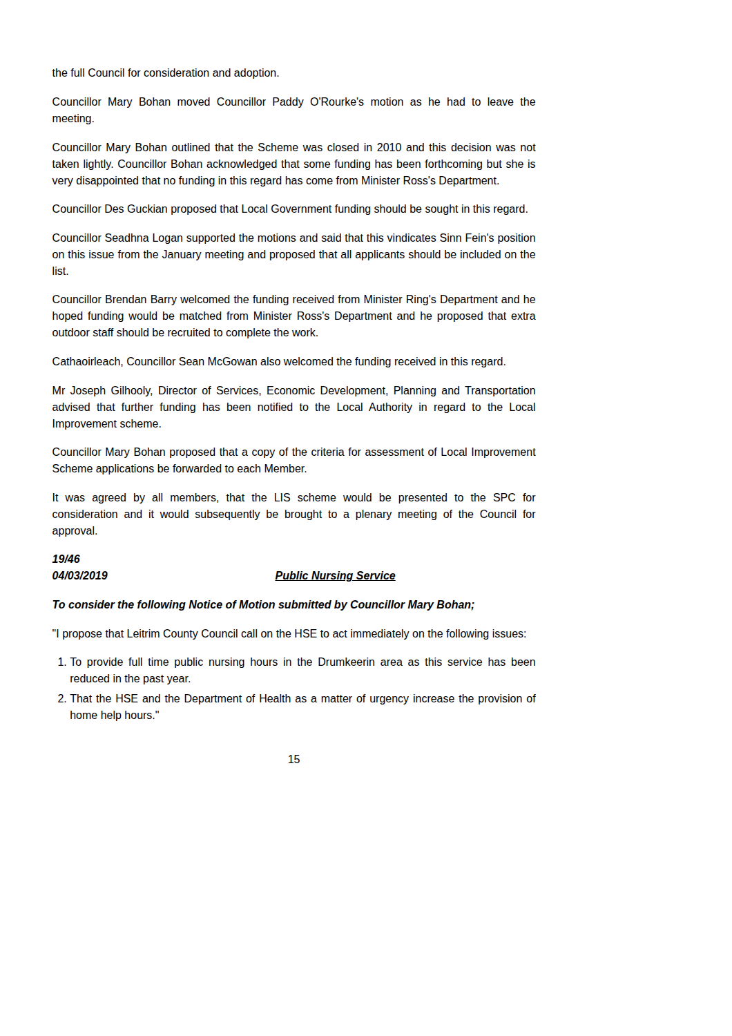the full Council for consideration and adoption.
Councillor Mary Bohan moved Councillor Paddy O'Rourke's motion as he had to leave the meeting.
Councillor Mary Bohan outlined that the Scheme was closed in 2010 and this decision was not taken lightly. Councillor Bohan acknowledged that some funding has been forthcoming but she is very disappointed that no funding in this regard has come from Minister Ross's Department.
Councillor Des Guckian proposed that Local Government funding should be sought in this regard.
Councillor Seadhna Logan supported the motions and said that this vindicates Sinn Fein's position on this issue from the January meeting and proposed that all applicants should be included on the list.
Councillor Brendan Barry welcomed the funding received from Minister Ring's Department and he hoped funding would be matched from Minister Ross's Department and he proposed that extra outdoor staff should be recruited to complete the work.
Cathaoirleach, Councillor Sean McGowan also welcomed the funding received in this regard.
Mr Joseph Gilhooly, Director of Services, Economic Development, Planning and Transportation advised that further funding has been notified to the Local Authority in regard to the Local Improvement scheme.
Councillor Mary Bohan proposed that a copy of the criteria for assessment of Local Improvement Scheme applications be forwarded to each Member.
It was agreed by all members, that the LIS scheme would be presented to the SPC for consideration and it would subsequently be brought to a plenary meeting of the Council for approval.
19/46
04/03/2019 Public Nursing Service
To consider the following Notice of Motion submitted by Councillor Mary Bohan;
"I propose that Leitrim County Council call on the HSE to act immediately on the following issues:
To provide full time public nursing hours in the Drumkeerin area as this service has been reduced in the past year.
That the HSE and the Department of Health as a matter of urgency increase the provision of home help hours."
15